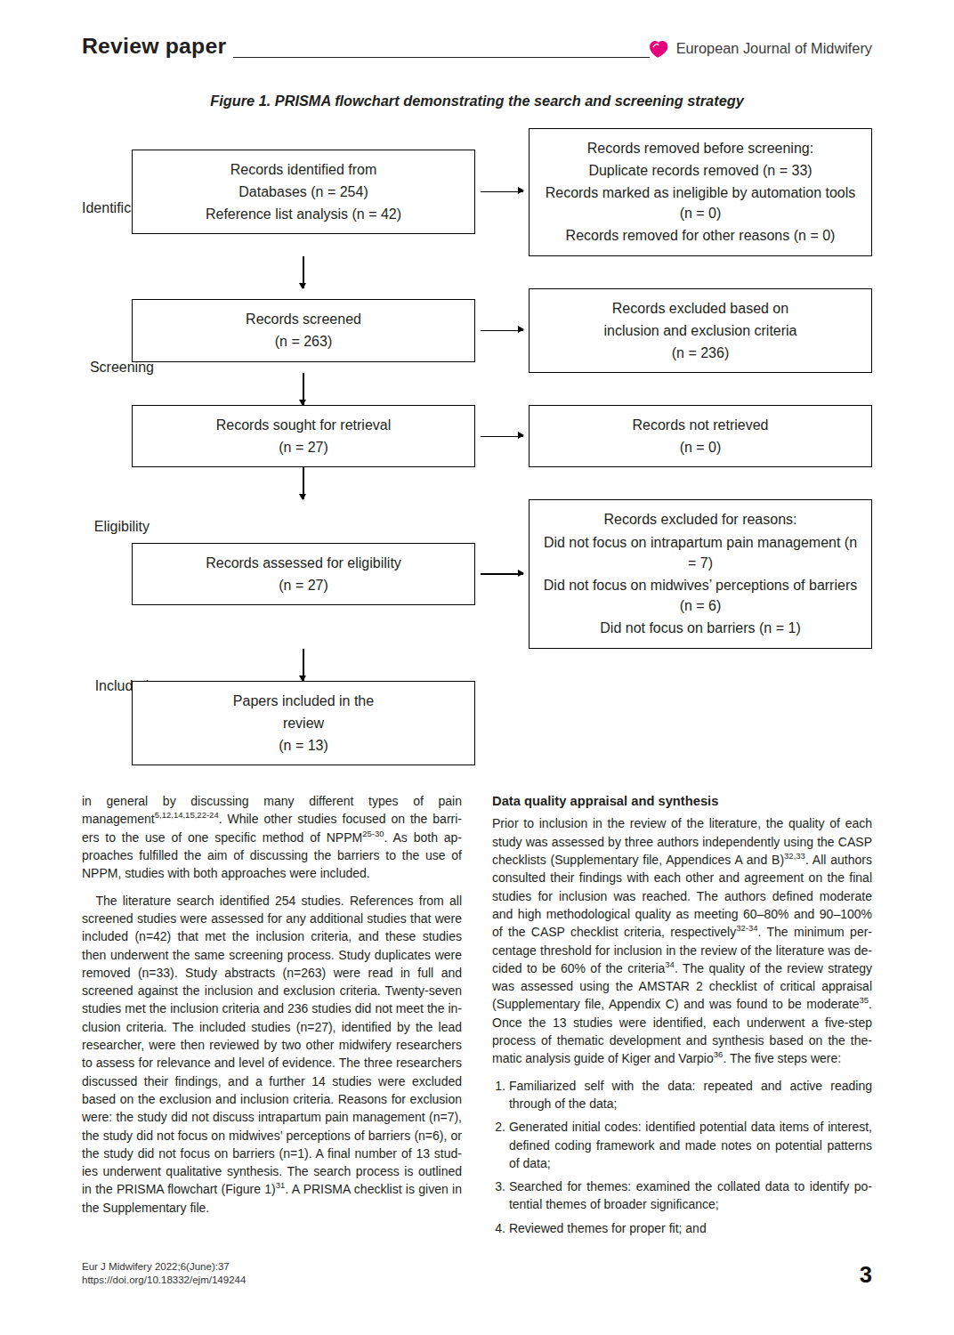Review paper
European Journal of Midwifery
Figure 1. PRISMA flowchart demonstrating the search and screening strategy
Identification
Screening
Eligibility
Included
Records identified from
Databases (n = 254)
Reference list analysis (n = 42)
Records removed before screening:
Duplicate records removed (n = 33)
Records marked as ineligible by automation tools (n = 0)
Records removed for other reasons (n = 0)
Records screened
(n = 263)
Records excluded based on
inclusion and exclusion criteria
(n = 236)
Records sought for retrieval
(n = 27)
Records not retrieved
(n = 0)
Records assessed for eligibility
(n = 27)
Records excluded for reasons:
Did not focus on intrapartum pain management (n = 7)
Did not focus on midwives’ perceptions of barriers (n = 6)
Did not focus on barriers (n = 1)
Papers included in the
review
(n = 13)
in general by discussing many different types of pain management5,12,14,15,22-24. While other studies focused on the barriers to the use of one specific method of NPPM25-30. As both approaches fulfilled the aim of discussing the barriers to the use of NPPM, studies with both approaches were included.
The literature search identified 254 studies. References from all screened studies were assessed for any additional studies that were included (n=42) that met the inclusion criteria, and these studies then underwent the same screening process. Study duplicates were removed (n=33). Study abstracts (n=263) were read in full and screened against the inclusion and exclusion criteria. Twenty-seven studies met the inclusion criteria and 236 studies did not meet the inclusion criteria. The included studies (n=27), identified by the lead researcher, were then reviewed by two other midwifery researchers to assess for relevance and level of evidence. The three researchers discussed their findings, and a further 14 studies were excluded based on the exclusion and inclusion criteria. Reasons for exclusion were: the study did not discuss intrapartum pain management (n=7), the study did not focus on midwives’ perceptions of barriers (n=6), or the study did not focus on barriers (n=1). A final number of 13 studies underwent qualitative synthesis. The search process is outlined in the PRISMA flowchart (Figure 1)31. A PRISMA checklist is given in the Supplementary file.
Data quality appraisal and synthesis
Prior to inclusion in the review of the literature, the quality of each study was assessed by three authors independently using the CASP checklists (Supplementary file, Appendices A and B)32,33. All authors consulted their findings with each other and agreement on the final studies for inclusion was reached. The authors defined moderate and high methodological quality as meeting 60–80% and 90–100% of the CASP checklist criteria, respectively32-34. The minimum percentage threshold for inclusion in the review of the literature was decided to be 60% of the criteria34. The quality of the review strategy was assessed using the AMSTAR 2 checklist of critical appraisal (Supplementary file, Appendix C) and was found to be moderate35. Once the 13 studies were identified, each underwent a five-step process of thematic development and synthesis based on the thematic analysis guide of Kiger and Varpio36. The five steps were:
Familiarized self with the data: repeated and active reading through of the data;
Generated initial codes: identified potential data items of interest, defined coding framework and made notes on potential patterns of data;
Searched for themes: examined the collated data to identify potential themes of broader significance;
Reviewed themes for proper fit; and
Eur J Midwifery 2022;6(June):37
https://doi.org/10.18332/ejm/149244
3